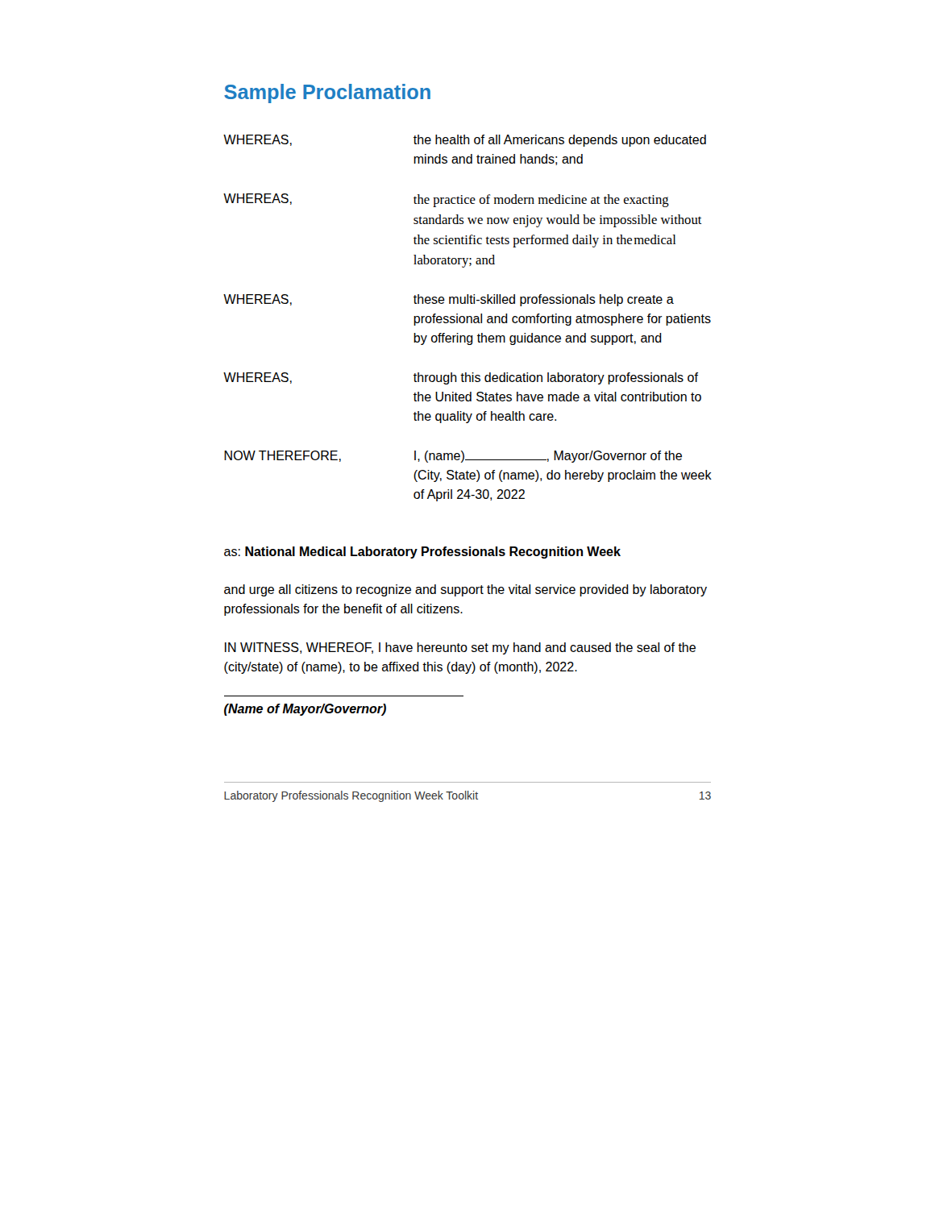Sample Proclamation
| WHEREAS, | the health of all Americans depends upon educated minds and trained hands; and |
| WHEREAS, | the practice of modern medicine at the exacting standards we now enjoy would be impossible without the scientific tests performed daily in the medical laboratory; and |
| WHEREAS, | these multi-skilled professionals help create a professional and comforting atmosphere for patients by offering them guidance and support, and |
| WHEREAS, | through this dedication laboratory professionals of the United States have made a vital contribution to the quality of health care. |
| NOW THEREFORE, | I, (name) , Mayor/Governor of the (City, State) of (name), do hereby proclaim the week of April 24-30, 2022 |
as: National Medical Laboratory Professionals Recognition Week
and urge all citizens to recognize and support the vital service provided by laboratory professionals for the benefit of all citizens.
IN WITNESS, WHEREOF, I have hereunto set my hand and caused the seal of the (city/state) of (name), to be affixed this (day) of (month), 2022.
(Name of Mayor/Governor)
Laboratory Professionals Recognition Week Toolkit 13